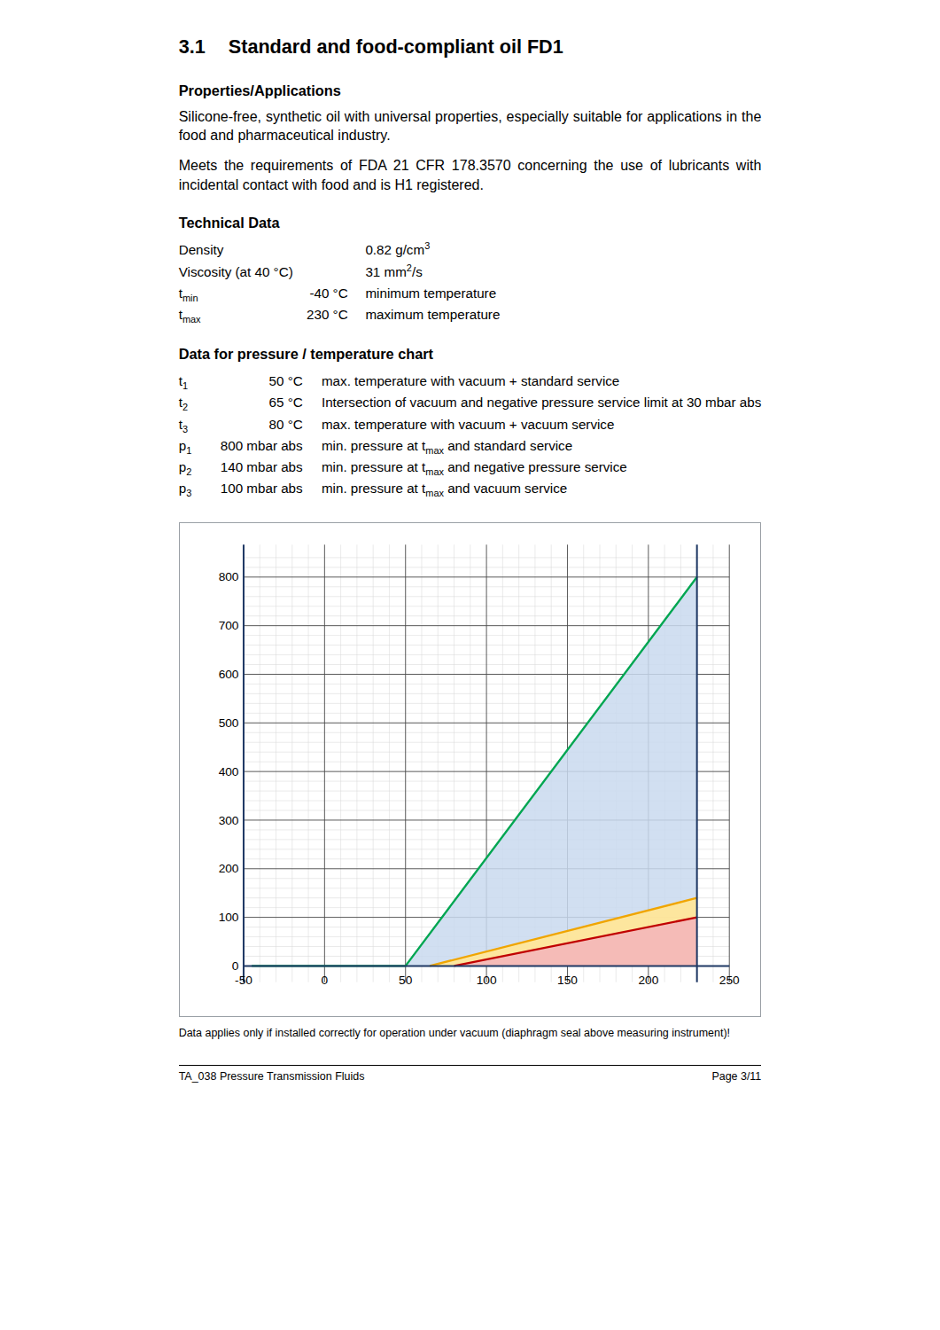3.1 Standard and food-compliant oil FD1
Properties/Applications
Silicone-free, synthetic oil with universal properties, especially suitable for applications in the food and pharmaceutical industry.
Meets the requirements of FDA 21 CFR 178.3570 concerning the use of lubricants with incidental contact with food and is H1 registered.
Technical Data
| Density | | 0.82 g/cm 3 |
| Viscosity (at 40 °C) | | 31 mm 2 /s |
| t min | -40 °C | minimum temperature |
| t max | 230 °C | maximum temperature |
Data for pressure / temperature chart
| t 1 | 50 °C | max. temperature with vacuum + standard service |
| t 2 | 65 °C | Intersection of vacuum and negative pressure service limit at 30 mbar abs |
| t 3 | 80 °C | max. temperature with vacuum + vacuum service |
| p 1 | 800 mbar abs | min. pressure at t max and standard service |
| p 2 | 140 mbar abs | min. pressure at t max and negative pressure service |
| p 3 | 100 mbar abs | min. pressure at t max and vacuum service |
0 100 200 300 400 500 600 700 800 -50 0 50 100 150 200 250
Data applies only if installed correctly for operation under vacuum (diaphragm seal above measuring instrument)!
TA_038 Pressure Transmission Fluids Page 3/11